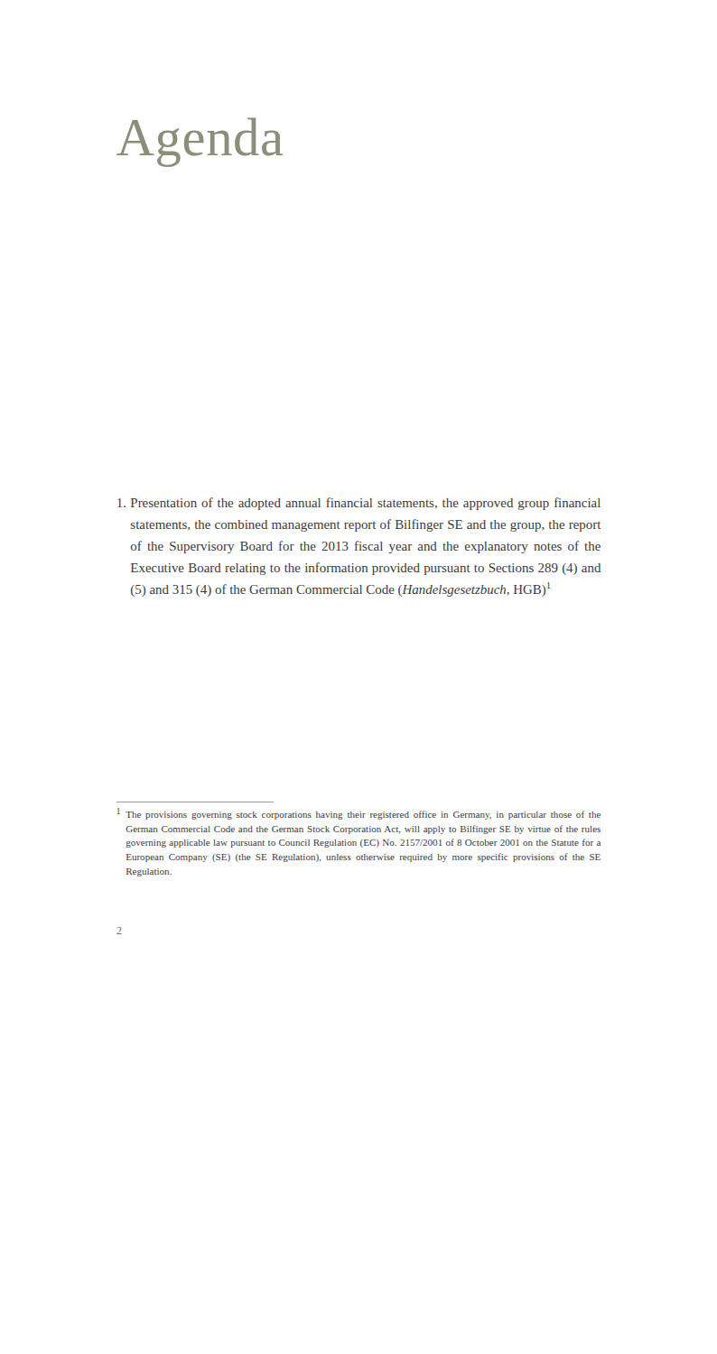Agenda
Presentation of the adopted annual financial statements, the approved group financial statements, the combined management report of Bilfinger SE and the group, the report of the Supervisory Board for the 2013 fiscal year and the explanatory notes of the Executive Board relating to the information provided pursuant to Sections 289 (4) and (5) and 315 (4) of the German Commercial Code (Handelsgesetzbuch, HGB)1
1 The provisions governing stock corporations having their registered office in Germany, in particular those of the German Commercial Code and the German Stock Corporation Act, will apply to Bilfinger SE by virtue of the rules governing applicable law pursuant to Council Regulation (EC) No. 2157/2001 of 8 October 2001 on the Statute for a European Company (SE) (the SE Regulation), unless otherwise required by more specific provisions of the SE Regulation.
2